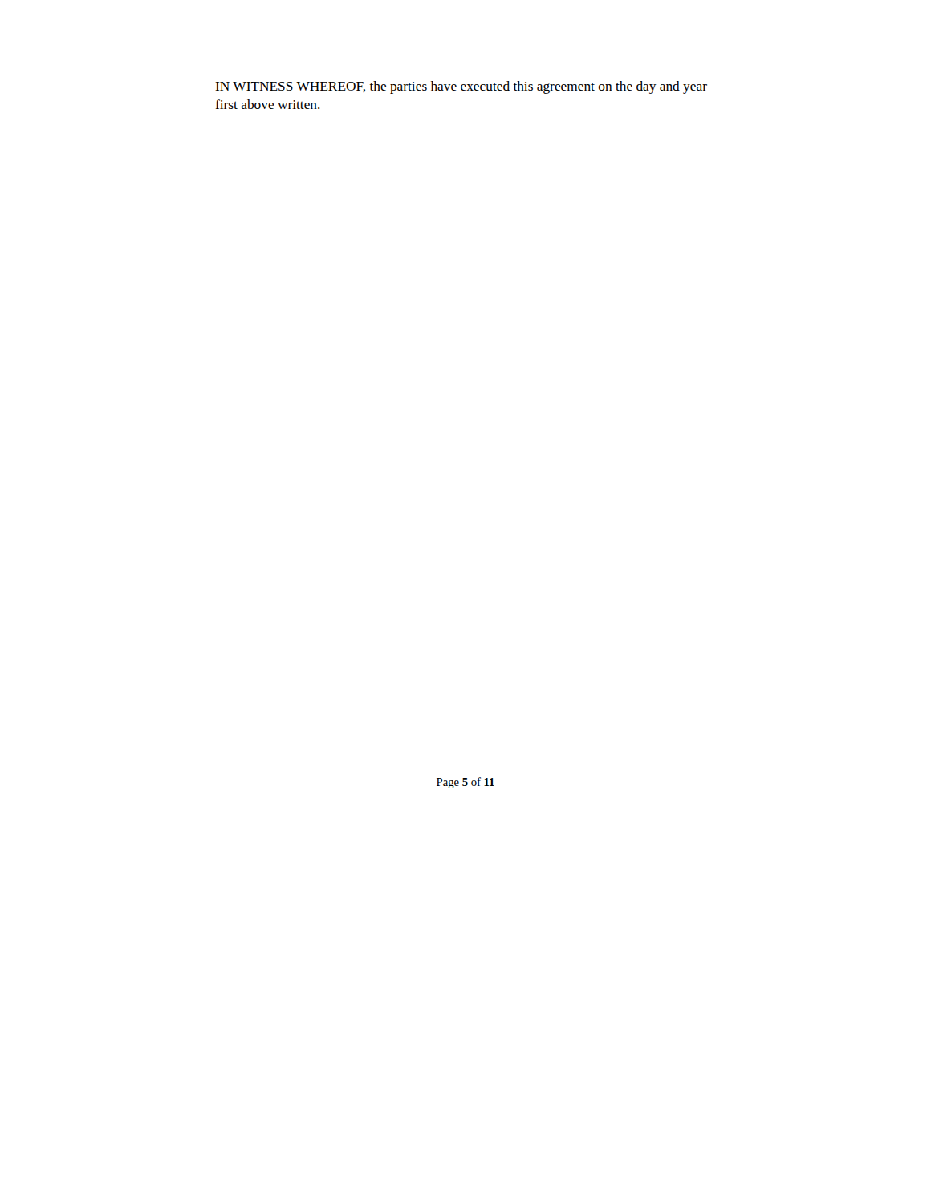IN WITNESS WHEREOF, the parties have executed this agreement on the day and year first above written.
Page 5 of 11